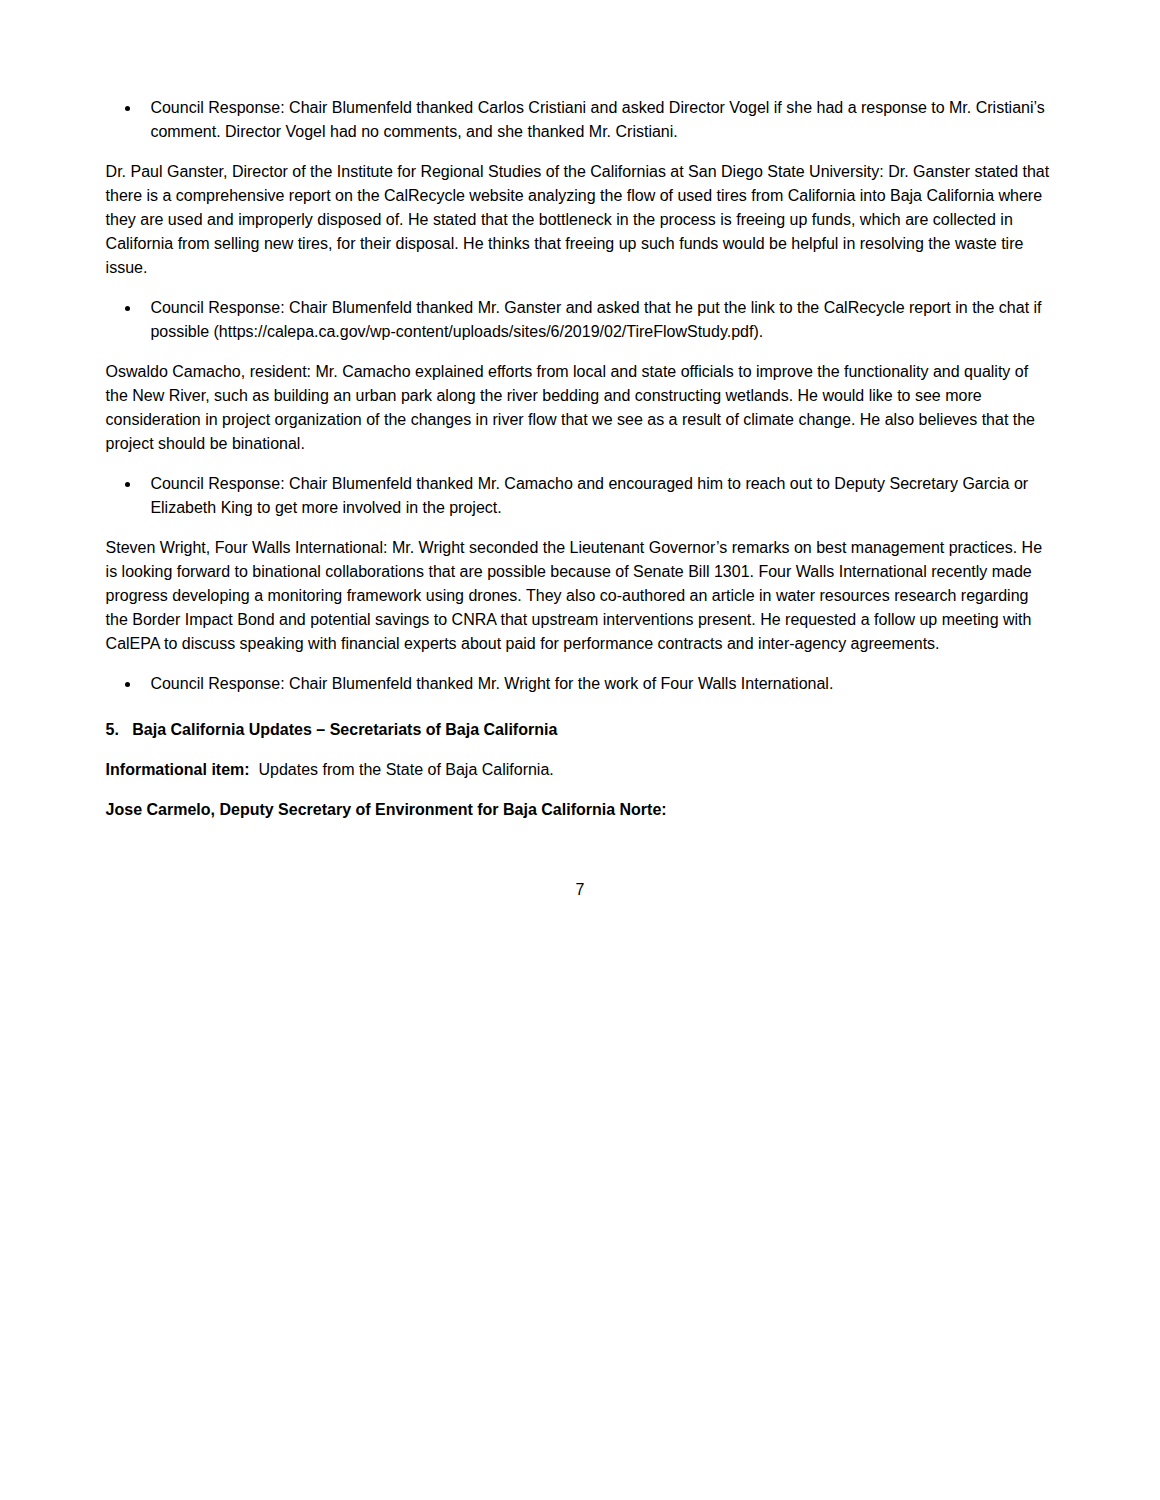Council Response: Chair Blumenfeld thanked Carlos Cristiani and asked Director Vogel if she had a response to Mr. Cristiani’s comment. Director Vogel had no comments, and she thanked Mr. Cristiani.
Dr. Paul Ganster, Director of the Institute for Regional Studies of the Californias at San Diego State University: Dr. Ganster stated that there is a comprehensive report on the CalRecycle website analyzing the flow of used tires from California into Baja California where they are used and improperly disposed of. He stated that the bottleneck in the process is freeing up funds, which are collected in California from selling new tires, for their disposal. He thinks that freeing up such funds would be helpful in resolving the waste tire issue.
Council Response: Chair Blumenfeld thanked Mr. Ganster and asked that he put the link to the CalRecycle report in the chat if possible (https://calepa.ca.gov/wp-content/uploads/sites/6/2019/02/TireFlowStudy.pdf).
Oswaldo Camacho, resident: Mr. Camacho explained efforts from local and state officials to improve the functionality and quality of the New River, such as building an urban park along the river bedding and constructing wetlands. He would like to see more consideration in project organization of the changes in river flow that we see as a result of climate change. He also believes that the project should be binational.
Council Response: Chair Blumenfeld thanked Mr. Camacho and encouraged him to reach out to Deputy Secretary Garcia or Elizabeth King to get more involved in the project.
Steven Wright, Four Walls International: Mr. Wright seconded the Lieutenant Governor’s remarks on best management practices. He is looking forward to binational collaborations that are possible because of Senate Bill 1301. Four Walls International recently made progress developing a monitoring framework using drones. They also co-authored an article in water resources research regarding the Border Impact Bond and potential savings to CNRA that upstream interventions present. He requested a follow up meeting with CalEPA to discuss speaking with financial experts about paid for performance contracts and inter-agency agreements.
Council Response: Chair Blumenfeld thanked Mr. Wright for the work of Four Walls International.
5. Baja California Updates – Secretariats of Baja California
Informational item: Updates from the State of Baja California.
Jose Carmelo, Deputy Secretary of Environment for Baja California Norte:
7